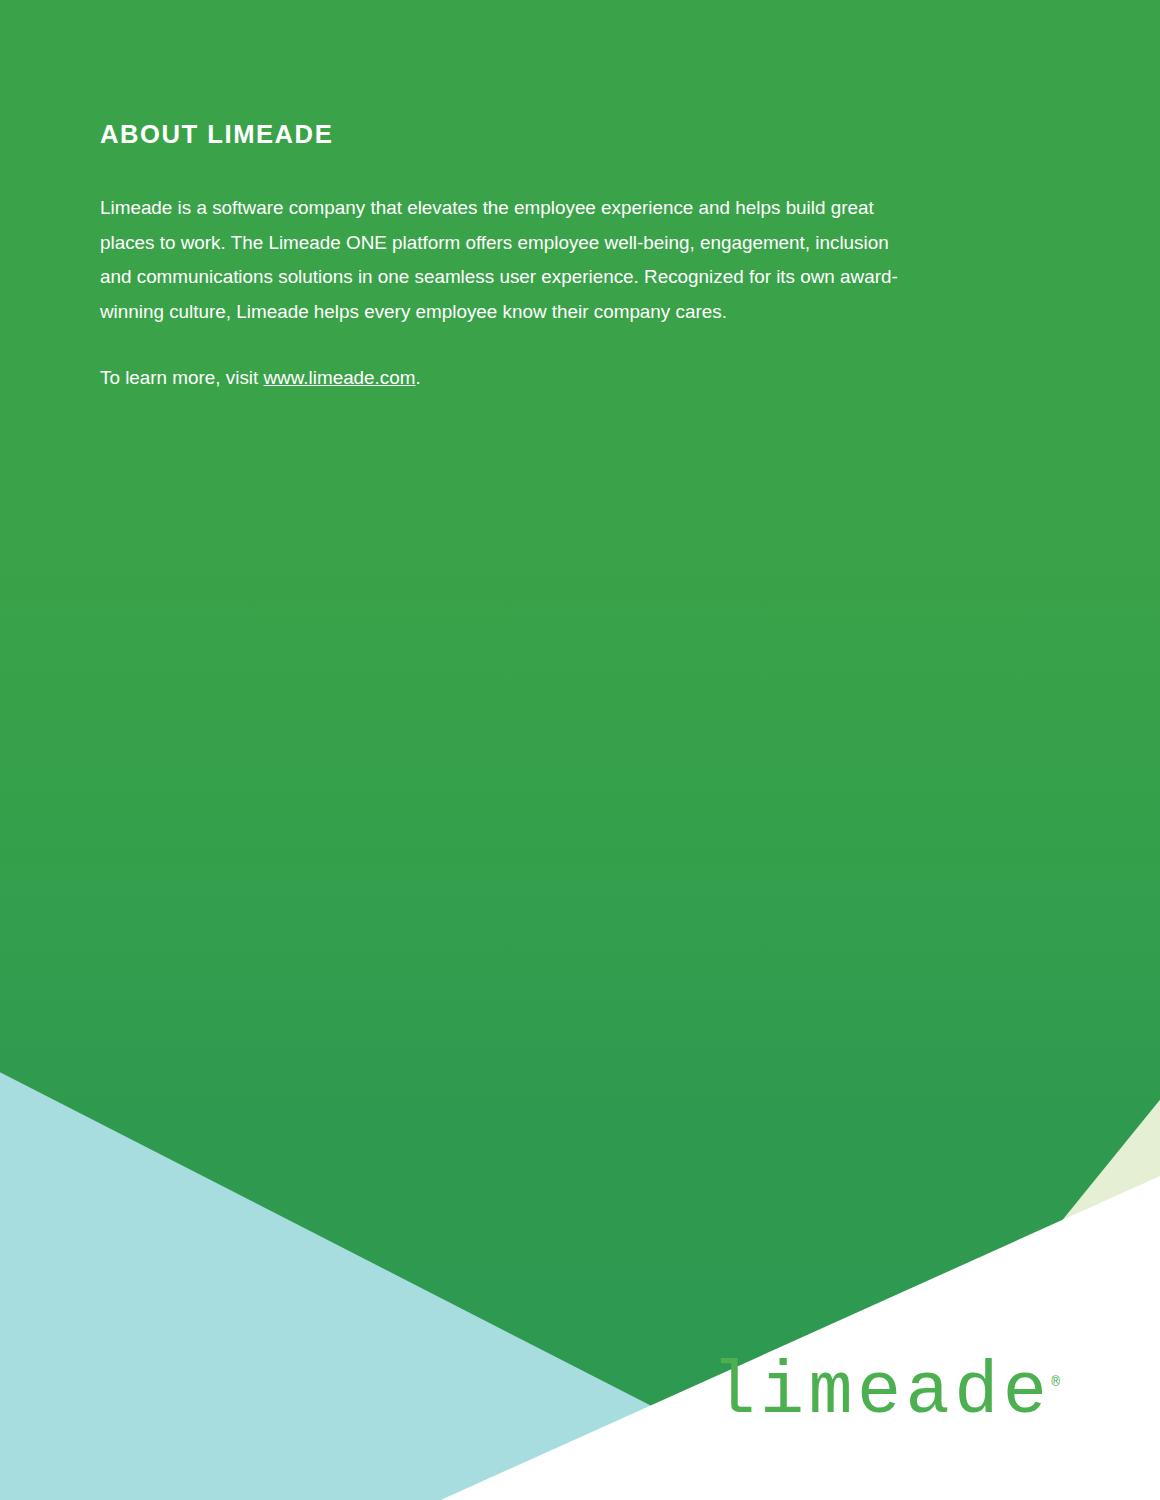ABOUT LIMEADE
Limeade is a software company that elevates the employee experience and helps build great places to work. The Limeade ONE platform offers employee well-being, engagement, inclusion and communications solutions in one seamless user experience. Recognized for its own award-winning culture, Limeade helps every employee know their company cares.
To learn more, visit www.limeade.com.
limeade®